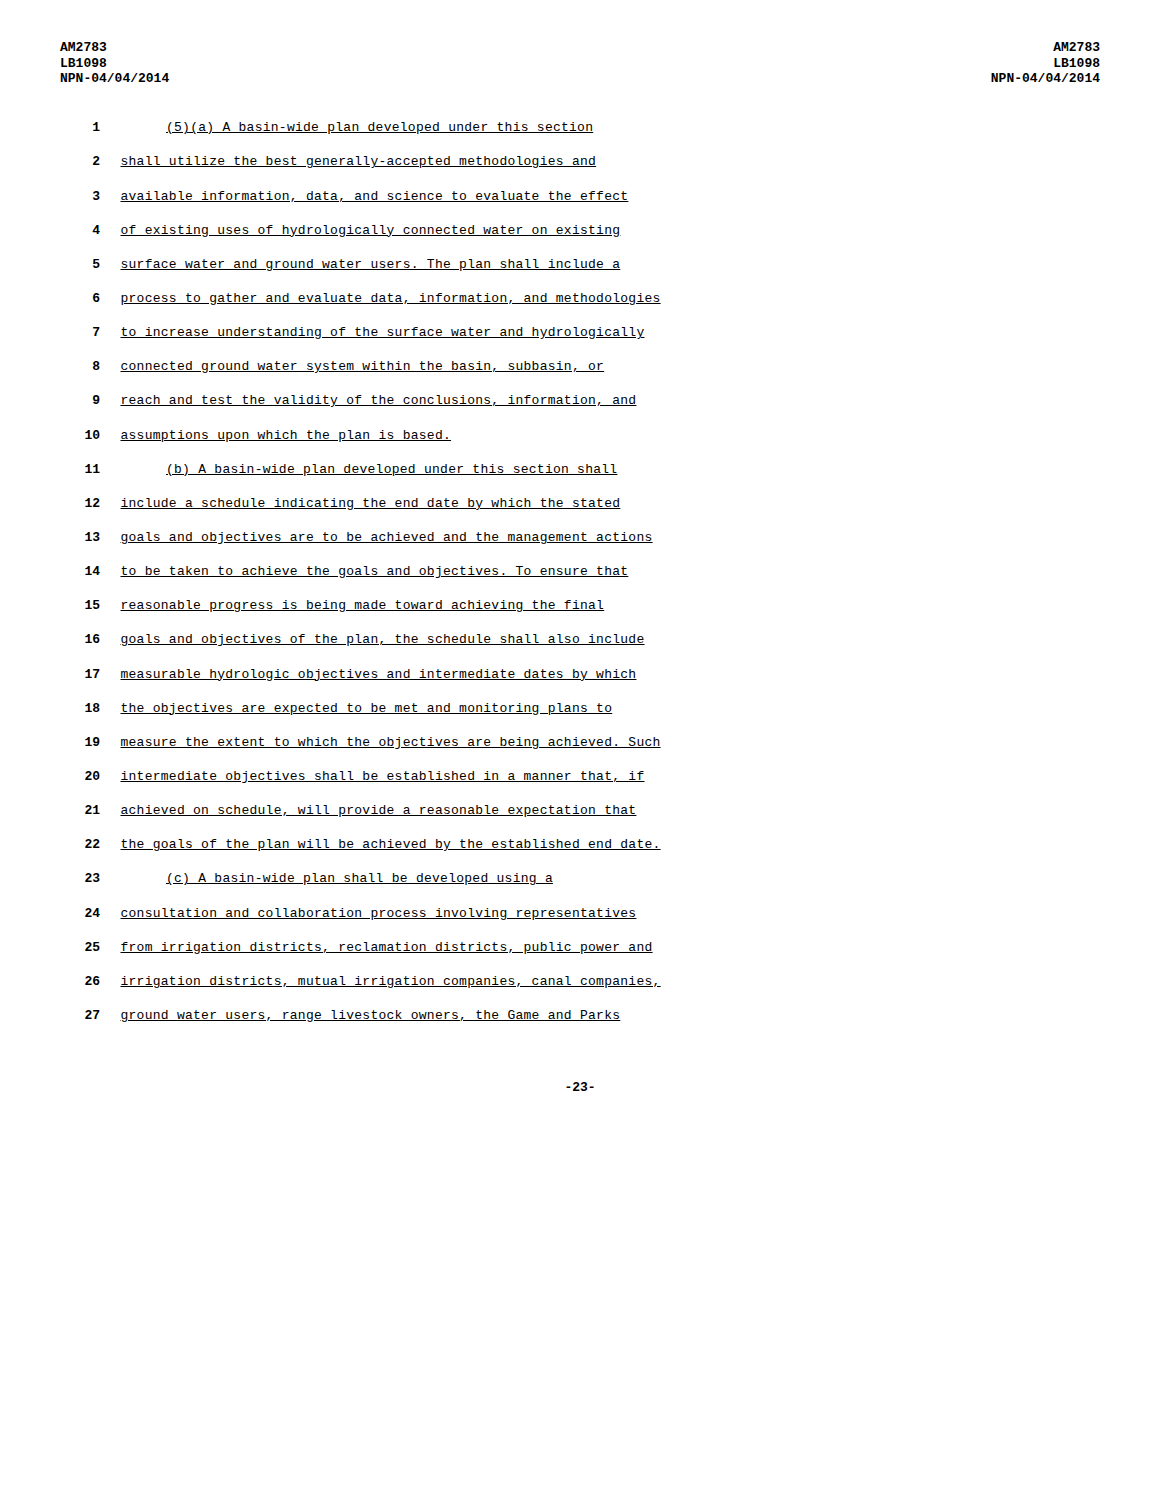AM2783
LB1098
NPN-04/04/2014
AM2783
LB1098
NPN-04/04/2014
| 1 | (5)(a) A basin-wide plan developed under this section |
| 2 | shall utilize the best generally-accepted methodologies and |
| 3 | available information, data, and science to evaluate the effect |
| 4 | of existing uses of hydrologically connected water on existing |
| 5 | surface water and ground water users. The plan shall include a |
| 6 | process to gather and evaluate data, information, and methodologies |
| 7 | to increase understanding of the surface water and hydrologically |
| 8 | connected ground water system within the basin, subbasin, or |
| 9 | reach and test the validity of the conclusions, information, and |
| 10 | assumptions upon which the plan is based. |
| 11 | (b) A basin-wide plan developed under this section shall |
| 12 | include a schedule indicating the end date by which the stated |
| 13 | goals and objectives are to be achieved and the management actions |
| 14 | to be taken to achieve the goals and objectives. To ensure that |
| 15 | reasonable progress is being made toward achieving the final |
| 16 | goals and objectives of the plan, the schedule shall also include |
| 17 | measurable hydrologic objectives and intermediate dates by which |
| 18 | the objectives are expected to be met and monitoring plans to |
| 19 | measure the extent to which the objectives are being achieved. Such |
| 20 | intermediate objectives shall be established in a manner that, if |
| 21 | achieved on schedule, will provide a reasonable expectation that |
| 22 | the goals of the plan will be achieved by the established end date. |
| 23 | (c) A basin-wide plan shall be developed using a |
| 24 | consultation and collaboration process involving representatives |
| 25 | from irrigation districts, reclamation districts, public power and |
| 26 | irrigation districts, mutual irrigation companies, canal companies, |
| 27 | ground water users, range livestock owners, the Game and Parks |
-23-